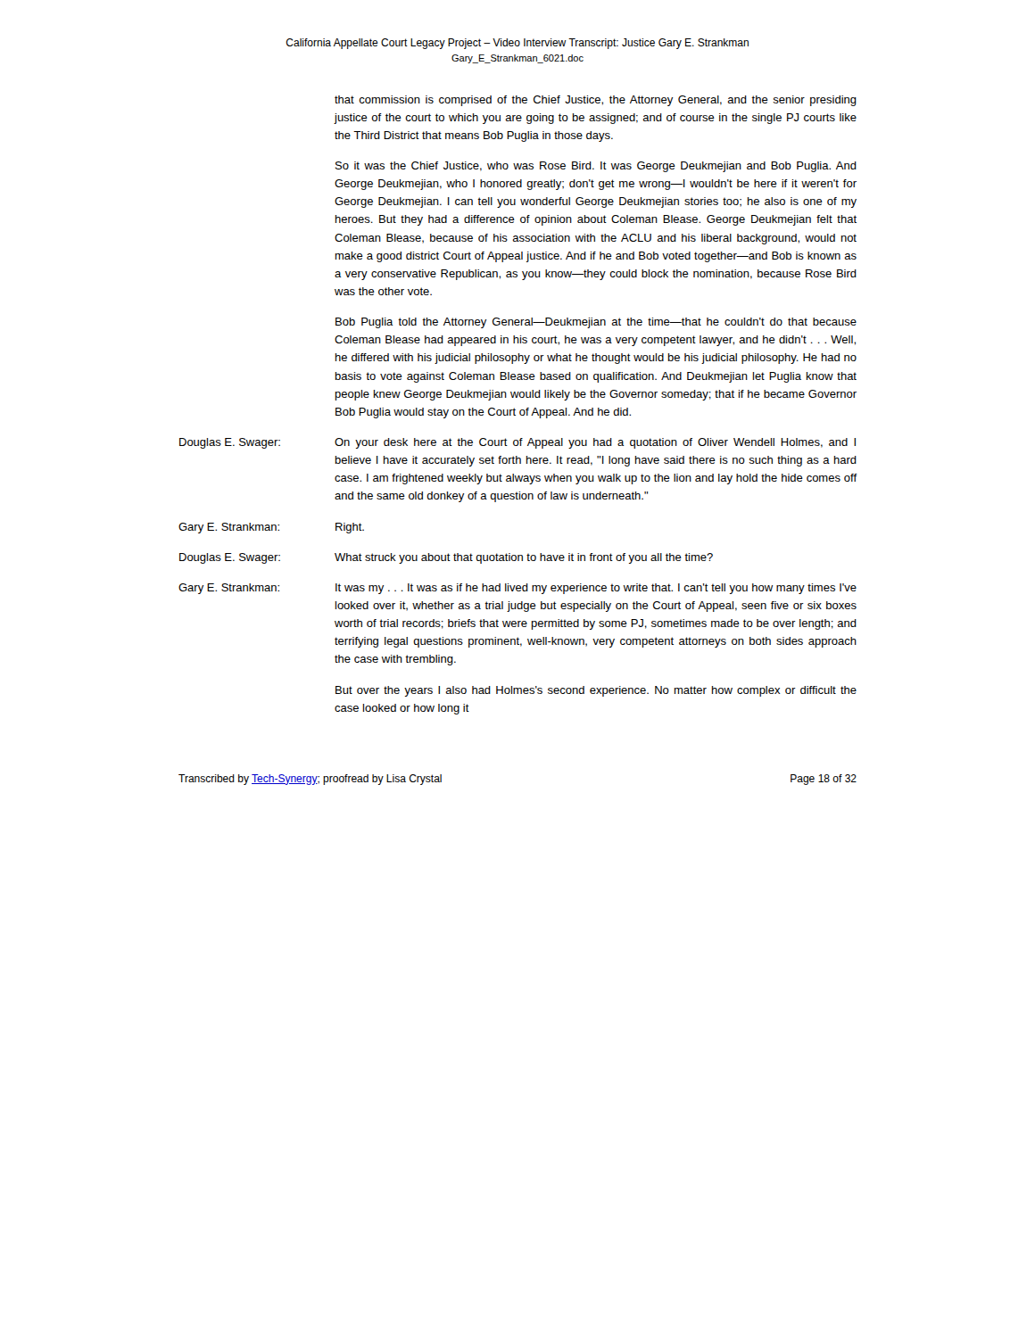California Appellate Court Legacy Project – Video Interview Transcript: Justice Gary E. Strankman
Gary_E_Strankman_6021.doc
that commission is comprised of the Chief Justice, the Attorney General, and the senior presiding justice of the court to which you are going to be assigned; and of course in the single PJ courts like the Third District that means Bob Puglia in those days.
So it was the Chief Justice, who was Rose Bird. It was George Deukmejian and Bob Puglia. And George Deukmejian, who I honored greatly; don't get me wrong—I wouldn't be here if it weren't for George Deukmejian. I can tell you wonderful George Deukmejian stories too; he also is one of my heroes. But they had a difference of opinion about Coleman Blease. George Deukmejian felt that Coleman Blease, because of his association with the ACLU and his liberal background, would not make a good district Court of Appeal justice. And if he and Bob voted together—and Bob is known as a very conservative Republican, as you know—they could block the nomination, because Rose Bird was the other vote.
Bob Puglia told the Attorney General—Deukmejian at the time—that he couldn't do that because Coleman Blease had appeared in his court, he was a very competent lawyer, and he didn't . . . Well, he differed with his judicial philosophy or what he thought would be his judicial philosophy. He had no basis to vote against Coleman Blease based on qualification. And Deukmejian let Puglia know that people knew George Deukmejian would likely be the Governor someday; that if he became Governor Bob Puglia would stay on the Court of Appeal. And he did.
| Douglas E. Swager: | On your desk here at the Court of Appeal you had a quotation of Oliver Wendell Holmes, and I believe I have it accurately set forth here. It read, "I long have said there is no such thing as a hard case. I am frightened weekly but always when you walk up to the lion and lay hold the hide comes off and the same old donkey of a question of law is underneath." |
| Gary E. Strankman: | Right. |
| Douglas E. Swager: | What struck you about that quotation to have it in front of you all the time? |
| Gary E. Strankman: | It was my . . . It was as if he had lived my experience to write that. I can't tell you how many times I've looked over it, whether as a trial judge but especially on the Court of Appeal, seen five or six boxes worth of trial records; briefs that were permitted by some PJ, sometimes made to be over length; and terrifying legal questions prominent, well-known, very competent attorneys on both sides approach the case with trembling. But over the years I also had Holmes's second experience. No matter how complex or difficult the case looked or how long it |
Transcribed by Tech-Synergy; proofread by Lisa Crystal Page 18 of 32